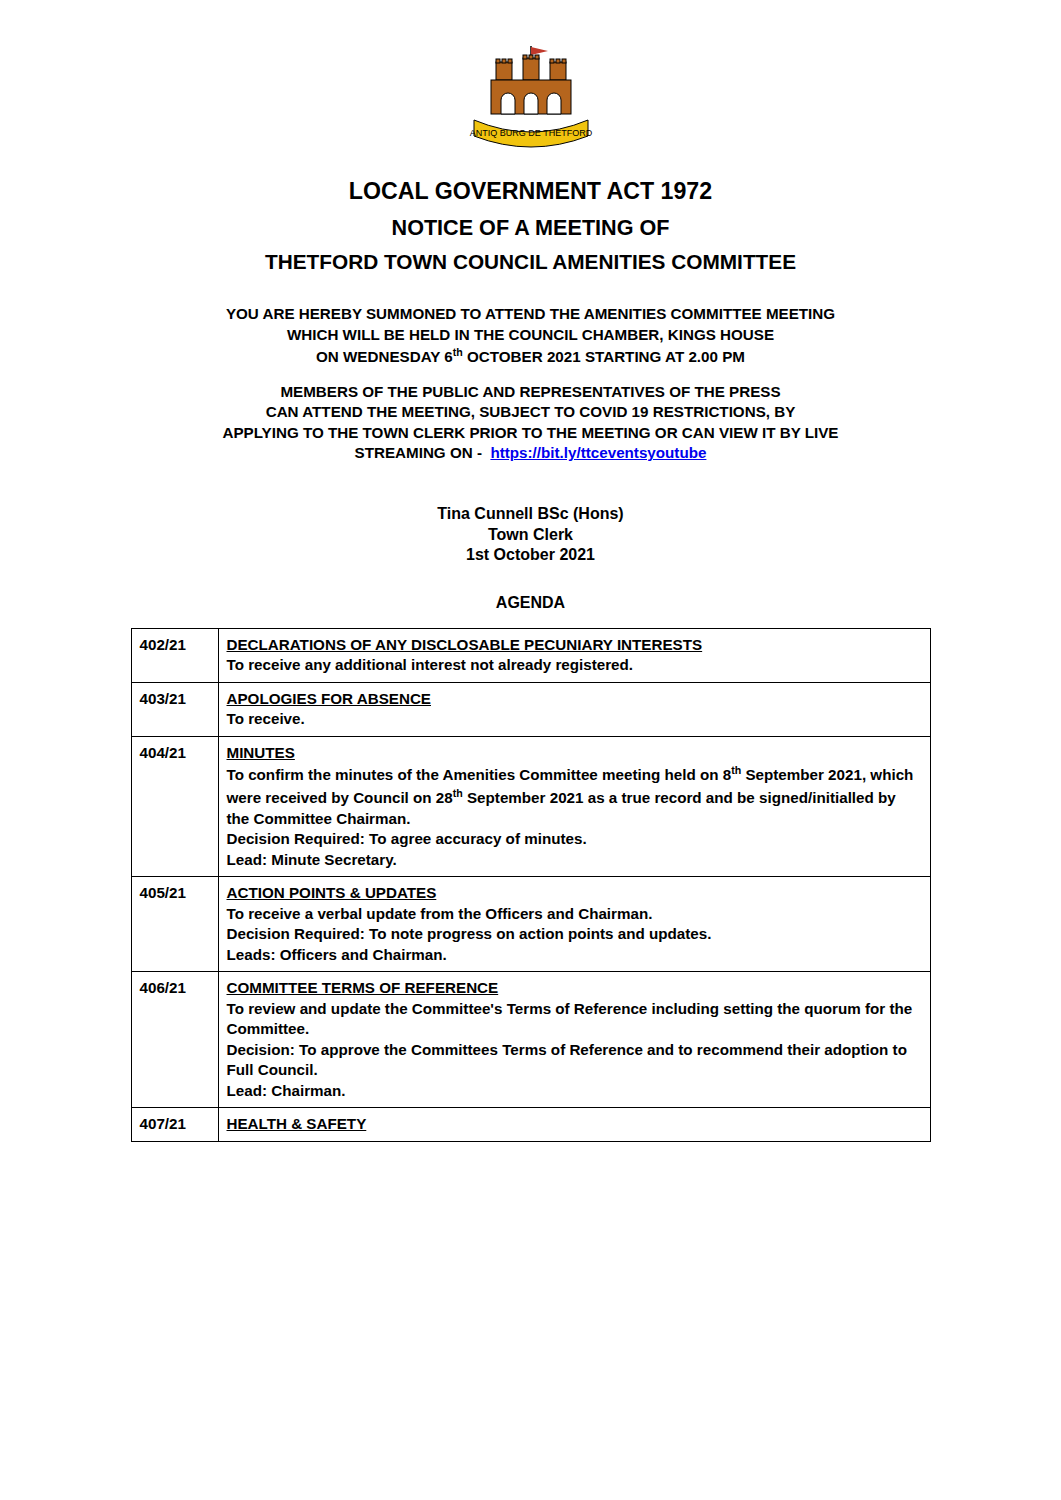ANTIQ BURG DE THETFORD
LOCAL GOVERNMENT ACT 1972
NOTICE OF A MEETING OF
THETFORD TOWN COUNCIL AMENITIES COMMITTEE
YOU ARE HEREBY SUMMONED TO ATTEND THE AMENITIES COMMITTEE MEETING
WHICH WILL BE HELD IN THE COUNCIL CHAMBER, KINGS HOUSE
ON WEDNESDAY 6th OCTOBER 2021 STARTING AT 2.00 PM
MEMBERS OF THE PUBLIC AND REPRESENTATIVES OF THE PRESS
CAN ATTEND THE MEETING, SUBJECT TO COVID 19 RESTRICTIONS, BY
APPLYING TO THE TOWN CLERK PRIOR TO THE MEETING OR CAN VIEW IT BY LIVE
STREAMING ON - https://bit.ly/ttceventsyoutube
Tina Cunnell BSc (Hons)
Town Clerk
1st October 2021
AGENDA
| 402/21 | DECLARATIONS OF ANY DISCLOSABLE PECUNIARY INTERESTS To receive any additional interest not already registered. |
| 403/21 | APOLOGIES FOR ABSENCE To receive. |
| 404/21 | MINUTES To confirm the minutes of the Amenities Committee meeting held on 8 th September 2021, which were received by Council on 28 th September 2021 as a true record and be signed/initialled by the Committee Chairman. Decision Required: To agree accuracy of minutes. Lead: Minute Secretary. |
| 405/21 | ACTION POINTS & UPDATES To receive a verbal update from the Officers and Chairman. Decision Required: To note progress on action points and updates. Leads: Officers and Chairman. |
| 406/21 | COMMITTEE TERMS OF REFERENCE To review and update the Committee's Terms of Reference including setting the quorum for the Committee. Decision: To approve the Committees Terms of Reference and to recommend their adoption to Full Council. Lead: Chairman. |
| 407/21 | HEALTH & SAFETY |